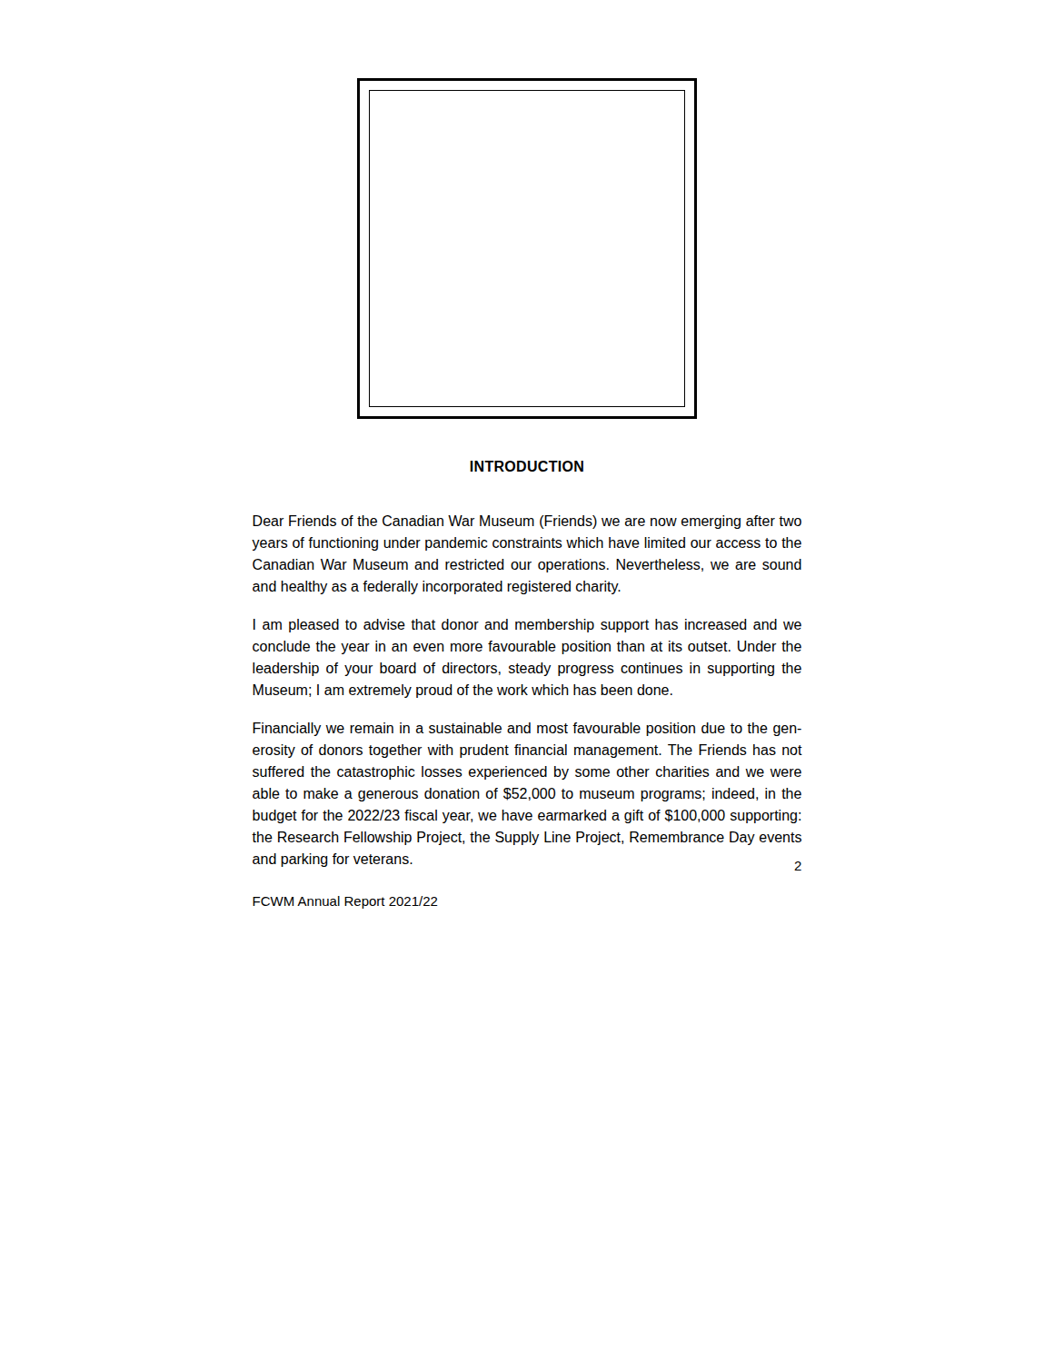INTRODUCTION
Dear Friends of the Canadian War Museum (Friends) we are now emerging after two years of functioning under pandemic constraints which have limited our access to the Canadian War Museum and restricted our operations. Nevertheless, we are sound and healthy as a federally incorporated registered charity.
I am pleased to advise that donor and membership support has increased and we conclude the year in an even more favourable position than at its outset. Under the leadership of your board of directors, steady progress continues in supporting the Museum; I am extremely proud of the work which has been done.
Financially we remain in a sustainable and most favourable position due to the generosity of donors together with prudent financial management. The Friends has not suffered the catastrophic losses experienced by some other charities and we were able to make a generous donation of $52,000 to museum programs; indeed, in the budget for the 2022/23 fiscal year, we have earmarked a gift of $100,000 supporting: the Research Fellowship Project, the Supply Line Project, Remembrance Day events and parking for veterans.
2
FCWM Annual Report 2021/22